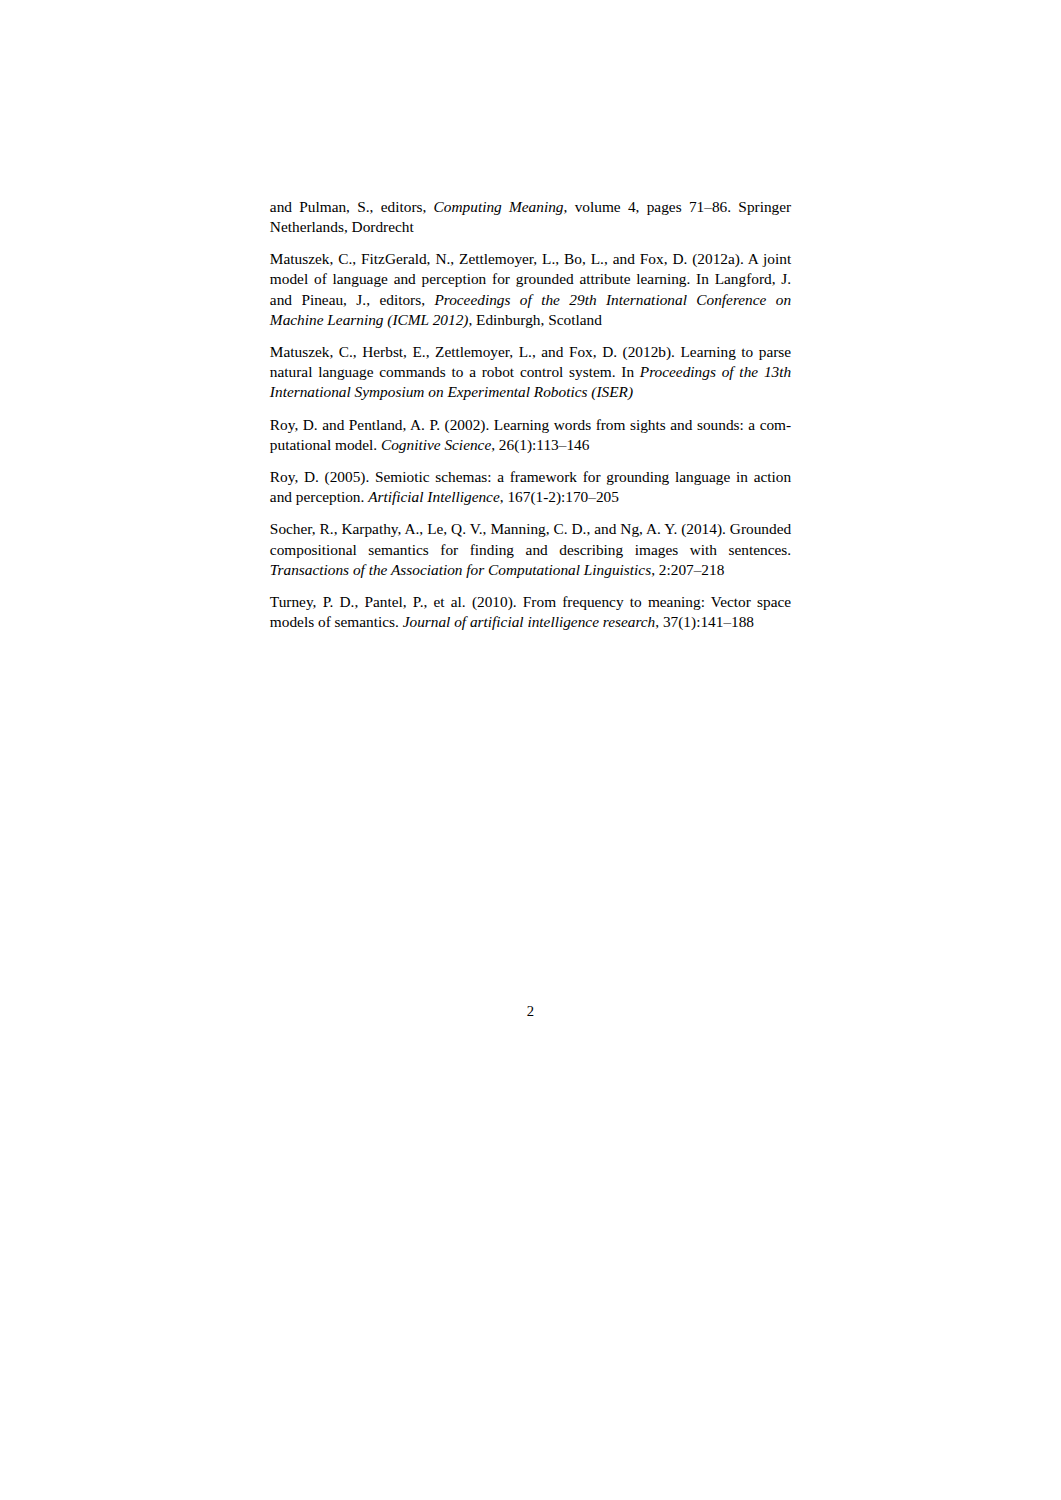and Pulman, S., editors, Computing Meaning, volume 4, pages 71–86. Springer Netherlands, Dordrecht
Matuszek, C., FitzGerald, N., Zettlemoyer, L., Bo, L., and Fox, D. (2012a). A joint model of language and perception for grounded attribute learning. In Langford, J. and Pineau, J., editors, Proceedings of the 29th International Conference on Machine Learning (ICML 2012), Edinburgh, Scotland
Matuszek, C., Herbst, E., Zettlemoyer, L., and Fox, D. (2012b). Learning to parse natural language commands to a robot control system. In Proceedings of the 13th International Symposium on Experimental Robotics (ISER)
Roy, D. and Pentland, A. P. (2002). Learning words from sights and sounds: a computational model. Cognitive Science, 26(1):113–146
Roy, D. (2005). Semiotic schemas: a framework for grounding language in action and perception. Artificial Intelligence, 167(1-2):170–205
Socher, R., Karpathy, A., Le, Q. V., Manning, C. D., and Ng, A. Y. (2014). Grounded compositional semantics for finding and describing images with sentences. Transactions of the Association for Computational Linguistics, 2:207–218
Turney, P. D., Pantel, P., et al. (2010). From frequency to meaning: Vector space models of semantics. Journal of artificial intelligence research, 37(1):141–188
2